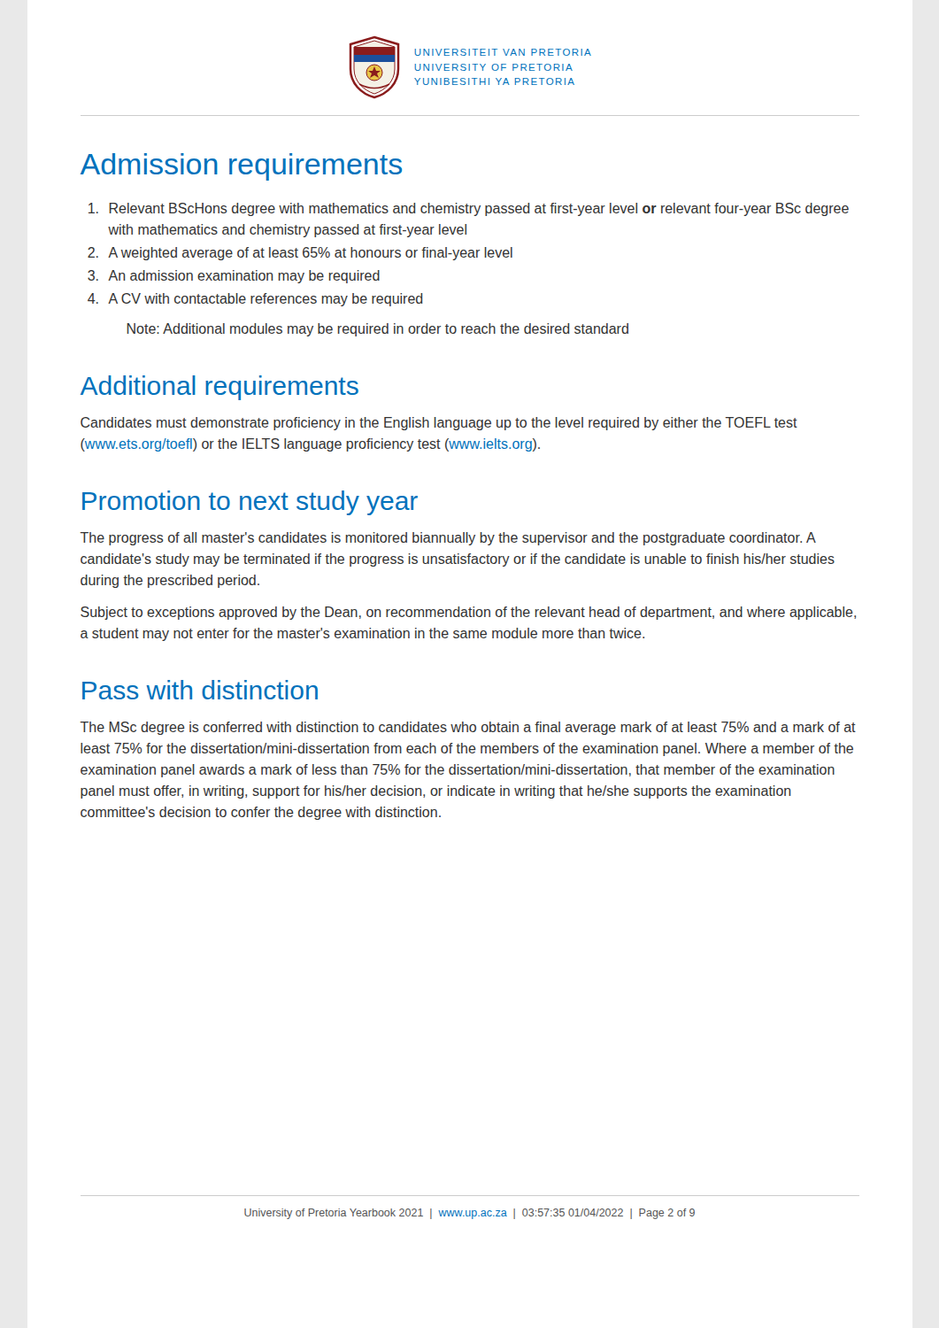Universiteit van Pretoria University of Pretoria Yunibesithi ya Pretoria
Admission requirements
Relevant BScHons degree with mathematics and chemistry passed at first-year level or relevant four-year BSc degree with mathematics and chemistry passed at first-year level
A weighted average of at least 65% at honours or final-year level
An admission examination may be required
A CV with contactable references may be required
Note: Additional modules may be required in order to reach the desired standard
Additional requirements
Candidates must demonstrate proficiency in the English language up to the level required by either the TOEFL test (www.ets.org/toefl) or the IELTS language proficiency test (www.ielts.org).
Promotion to next study year
The progress of all master's candidates is monitored biannually by the supervisor and the postgraduate coordinator. A candidate's study may be terminated if the progress is unsatisfactory or if the candidate is unable to finish his/her studies during the prescribed period.
Subject to exceptions approved by the Dean, on recommendation of the relevant head of department, and where applicable, a student may not enter for the master's examination in the same module more than twice.
Pass with distinction
The MSc degree is conferred with distinction to candidates who obtain a final average mark of at least 75% and a mark of at least 75% for the dissertation/mini-dissertation from each of the members of the examination panel. Where a member of the examination panel awards a mark of less than 75% for the dissertation/mini-dissertation, that member of the examination panel must offer, in writing, support for his/her decision, or indicate in writing that he/she supports the examination committee's decision to confer the degree with distinction.
University of Pretoria Yearbook 2021 | www.up.ac.za | 03:57:35 01/04/2022 | Page 2 of 9